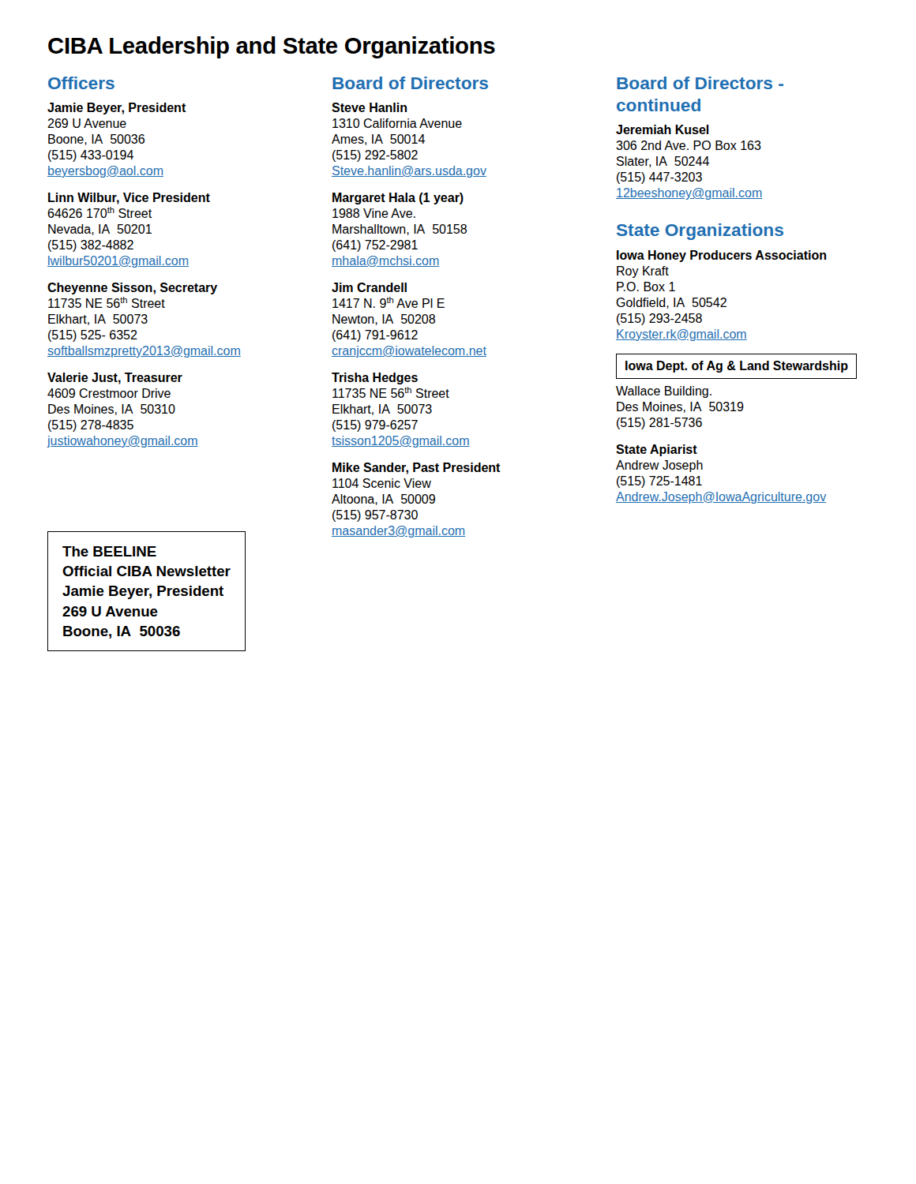CIBA Leadership and State Organizations
Officers
Jamie Beyer, President
269 U Avenue
Boone, IA 50036
(515) 433-0194
beyersbog@aol.com
Linn Wilbur, Vice President
64626 170th Street
Nevada, IA 50201
(515) 382-4882
lwilbur50201@gmail.com
Cheyenne Sisson, Secretary
11735 NE 56th Street
Elkhart, IA 50073
(515) 525- 6352
softballsmzpretty2013@gmail.com
Valerie Just, Treasurer
4609 Crestmoor Drive
Des Moines, IA 50310
(515) 278-4835
justiowahoney@gmail.com
The BEELINE
Official CIBA Newsletter
Jamie Beyer, President
269 U Avenue
Boone, IA 50036
Board of Directors
Steve Hanlin
1310 California Avenue
Ames, IA 50014
(515) 292-5802
Steve.hanlin@ars.usda.gov
Margaret Hala (1 year)
1988 Vine Ave.
Marshalltown, IA 50158
(641) 752-2981
mhala@mchsi.com
Jim Crandell
1417 N. 9th Ave Pl E
Newton, IA 50208
(641) 791-9612
cranjccm@iowatelecom.net
Trisha Hedges
11735 NE 56th Street
Elkhart, IA 50073
(515) 979-6257
tsisson1205@gmail.com
Mike Sander, Past President
1104 Scenic View
Altoona, IA 50009
(515) 957-8730
masander3@gmail.com
Board of Directors - continued
Jeremiah Kusel
306 2nd Ave. PO Box 163
Slater, IA 50244
(515) 447-3203
12beeshoney@gmail.com
State Organizations
Iowa Honey Producers Association
Roy Kraft
P.O. Box 1
Goldfield, IA 50542
(515) 293-2458
Kroyster.rk@gmail.com
Iowa Dept. of Ag & Land Stewardship
Wallace Building.
Des Moines, IA 50319
(515) 281-5736
State Apiarist
Andrew Joseph
(515) 725-1481
Andrew.Joseph@IowaAgriculture.gov